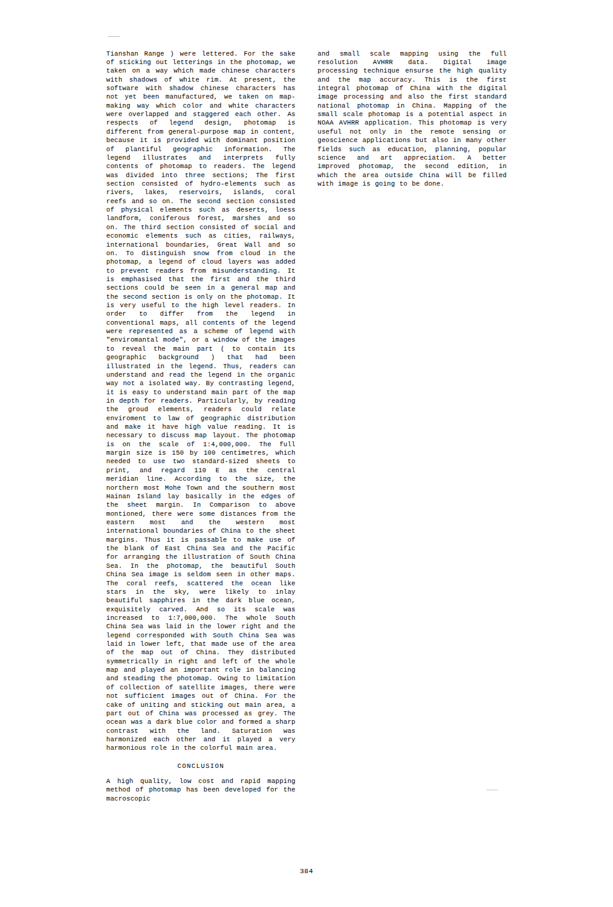Tianshan Range ) were lettered. For the sake of sticking out letterings in the photomap, we taken on a way which made chinese characters with shadows of white rim. At present, the software with shadow chinese characters has not yet been manufactured, we taken on map-making way which color and white characters were overlapped and staggered each other. As respects of legend design, photomap is different from general-purpose map in content, because it is provided with dominant position of plantiful geographic information. The legend illustrates and interprets fully contents of photomap to readers. The legend was divided into three sections; The first section consisted of hydro-elements such as rivers, lakes, reservoirs, islands, coral reefs and so on. The second section consisted of physical elements such as deserts, loess landform, coniferous forest, marshes and so on. The third section consisted of social and economic elements such as cities, railways, international boundaries, Great Wall and so on. To distinguish snow from cloud in the photomap, a legend of cloud layers was added to prevent readers from misunderstanding. It is emphasised that the first and the third sections could be seen in a general map and the second section is only on the photomap. It is very useful to the high level readers. In order to differ from the legend in conventional maps, all contents of the legend were represented as a scheme of legend with "enviromantal mode", or a window of the images to reveal the main part ( to contain its geographic background ) that had been illustrated in the legend. Thus, readers can understand and read the legend in the organic way not a isolated way. By contrasting legend, it is easy to understand main part of the map in depth for readers. Particularly, by reading the groud elements, readers could relate enviroment to law of geographic distribution and make it have high value reading. It is necessary to discuss map layout. The photomap is on the scale of 1:4,000,000. The full margin size is 150 by 100 centimetres, which needed to use two standard-sized sheets to print, and regard 110 E as the central meridian line. According to the size, the northern most Mohe Town and the southern most Hainan Island lay basically in the edges of the sheet margin. In Comparison to above montioned, there were some distances from the eastern most and the western most international boundaries of China to the sheet margins. Thus it is passable to make use of the blank of East China Sea and the Pacific for arranging the illustration of South China Sea. In the photomap, the beautiful South China Sea image is seldom seen in other maps. The coral reefs, scattered the ocean like stars in the sky, were likely to inlay beautiful sapphires in the dark blue ocean, exquisitely carved. And so its scale was increased to 1:7,000,000. The whole South China Sea was laid in the lower right and the legend corresponded with South China Sea was laid in lower left, that made use of the area of the map out of China. They distributed symmetrically in right and left of the whole map and played an important role in balancing and steading the photomap. Owing to limitation of collection of satellite images, there were not sufficient images out of China. For the cake of uniting and sticking out main area, a part out of China was processed as grey. The ocean was a dark blue color and formed a sharp contrast with the land. Saturation was harmonized each other and it played a very harmonious role in the colorful main area.
CONCLUSION
A high quality, low cost and rapid mapping method of photomap has been developed for the macroscopic
and small scale mapping using the full resolution AVHRR data. Digital image processing technique ensurse the high quality and the map accuracy. This is the first integral photomap of China with the digital image processing and also the first standard national photomap in China. Mapping of the small scale photomap is a potential aspect in NOAA AVHRR application. This photomap is very useful not only in the remote sensing or geoscience applications but also in many other fields such as education, planning, popular science and art appreciation. A better improved photomap, the second edition, in which the area outside China will be filled with image is going to be done.
384